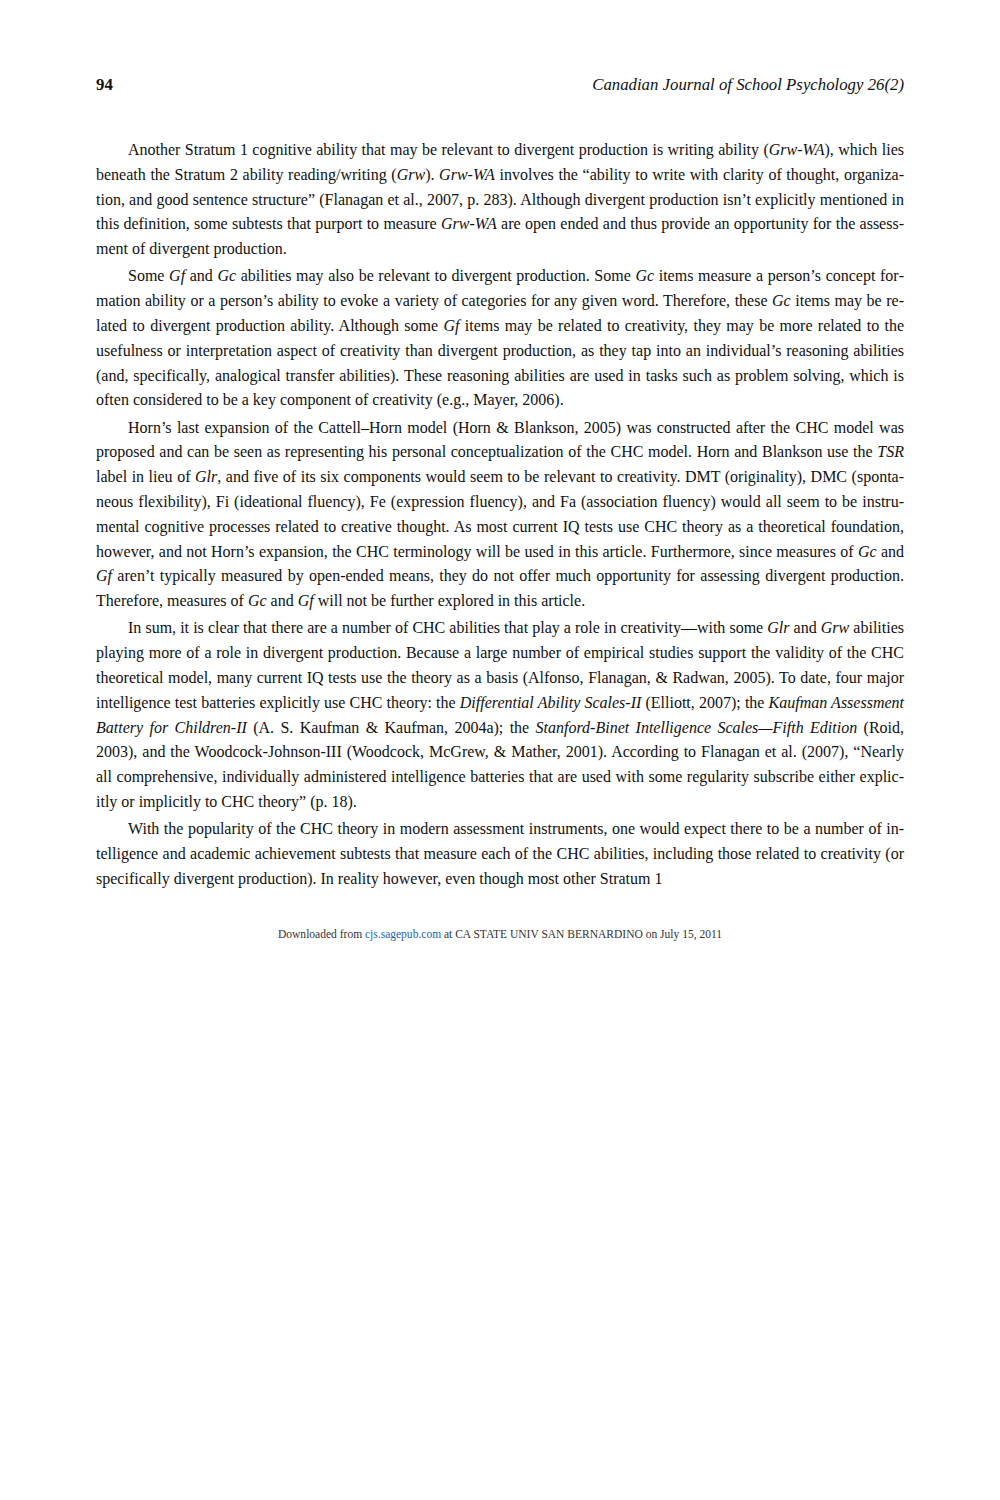94 Canadian Journal of School Psychology 26(2)
Another Stratum 1 cognitive ability that may be relevant to divergent production is writing ability (Grw-WA), which lies beneath the Stratum 2 ability reading/writing (Grw). Grw-WA involves the “ability to write with clarity of thought, organization, and good sentence structure” (Flanagan et al., 2007, p. 283). Although divergent production isn’t explicitly mentioned in this definition, some subtests that purport to measure Grw-WA are open ended and thus provide an opportunity for the assessment of divergent production.
Some Gf and Gc abilities may also be relevant to divergent production. Some Gc items measure a person’s concept formation ability or a person’s ability to evoke a variety of categories for any given word. Therefore, these Gc items may be related to divergent production ability. Although some Gf items may be related to creativity, they may be more related to the usefulness or interpretation aspect of creativity than divergent production, as they tap into an individual’s reasoning abilities (and, specifically, analogical transfer abilities). These reasoning abilities are used in tasks such as problem solving, which is often considered to be a key component of creativity (e.g., Mayer, 2006).
Horn’s last expansion of the Cattell–Horn model (Horn & Blankson, 2005) was constructed after the CHC model was proposed and can be seen as representing his personal conceptualization of the CHC model. Horn and Blankson use the TSR label in lieu of Glr, and five of its six components would seem to be relevant to creativity. DMT (originality), DMC (spontaneous flexibility), Fi (ideational fluency), Fe (expression fluency), and Fa (association fluency) would all seem to be instrumental cognitive processes related to creative thought. As most current IQ tests use CHC theory as a theoretical foundation, however, and not Horn’s expansion, the CHC terminology will be used in this article. Furthermore, since measures of Gc and Gf aren’t typically measured by open-ended means, they do not offer much opportunity for assessing divergent production. Therefore, measures of Gc and Gf will not be further explored in this article.
In sum, it is clear that there are a number of CHC abilities that play a role in creativity—with some Glr and Grw abilities playing more of a role in divergent production. Because a large number of empirical studies support the validity of the CHC theoretical model, many current IQ tests use the theory as a basis (Alfonso, Flanagan, & Radwan, 2005). To date, four major intelligence test batteries explicitly use CHC theory: the Differential Ability Scales-II (Elliott, 2007); the Kaufman Assessment Battery for Children-II (A. S. Kaufman & Kaufman, 2004a); the Stanford-Binet Intelligence Scales—Fifth Edition (Roid, 2003), and the Woodcock-Johnson-III (Woodcock, McGrew, & Mather, 2001). According to Flanagan et al. (2007), “Nearly all comprehensive, individually administered intelligence batteries that are used with some regularity subscribe either explicitly or implicitly to CHC theory” (p. 18).
With the popularity of the CHC theory in modern assessment instruments, one would expect there to be a number of intelligence and academic achievement subtests that measure each of the CHC abilities, including those related to creativity (or specifically divergent production). In reality however, even though most other Stratum 1
Downloaded from cjs.sagepub.com at CA STATE UNIV SAN BERNARDINO on July 15, 2011